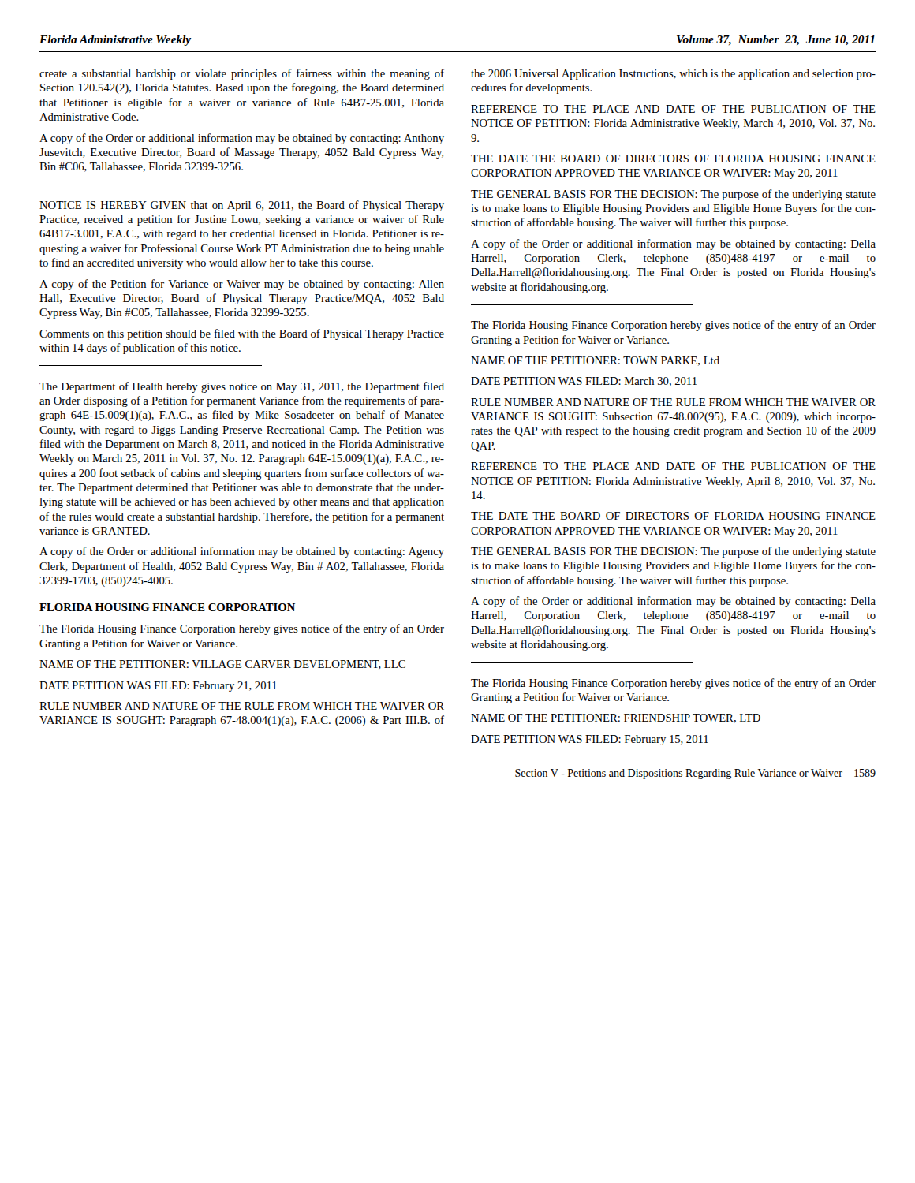Florida Administrative Weekly
Volume 37, Number 23, June 10, 2011
create a substantial hardship or violate principles of fairness within the meaning of Section 120.542(2), Florida Statutes. Based upon the foregoing, the Board determined that Petitioner is eligible for a waiver or variance of Rule 64B7-25.001, Florida Administrative Code.
A copy of the Order or additional information may be obtained by contacting: Anthony Jusevitch, Executive Director, Board of Massage Therapy, 4052 Bald Cypress Way, Bin #C06, Tallahassee, Florida 32399-3256.
NOTICE IS HEREBY GIVEN that on April 6, 2011, the Board of Physical Therapy Practice, received a petition for Justine Lowu, seeking a variance or waiver of Rule 64B17-3.001, F.A.C., with regard to her credential licensed in Florida. Petitioner is requesting a waiver for Professional Course Work PT Administration due to being unable to find an accredited university who would allow her to take this course.
A copy of the Petition for Variance or Waiver may be obtained by contacting: Allen Hall, Executive Director, Board of Physical Therapy Practice/MQA, 4052 Bald Cypress Way, Bin #C05, Tallahassee, Florida 32399-3255.
Comments on this petition should be filed with the Board of Physical Therapy Practice within 14 days of publication of this notice.
The Department of Health hereby gives notice on May 31, 2011, the Department filed an Order disposing of a Petition for permanent Variance from the requirements of paragraph 64E-15.009(1)(a), F.A.C., as filed by Mike Sosadeeter on behalf of Manatee County, with regard to Jiggs Landing Preserve Recreational Camp. The Petition was filed with the Department on March 8, 2011, and noticed in the Florida Administrative Weekly on March 25, 2011 in Vol. 37, No. 12. Paragraph 64E-15.009(1)(a), F.A.C., requires a 200 foot setback of cabins and sleeping quarters from surface collectors of water. The Department determined that Petitioner was able to demonstrate that the underlying statute will be achieved or has been achieved by other means and that application of the rules would create a substantial hardship. Therefore, the petition for a permanent variance is GRANTED.
A copy of the Order or additional information may be obtained by contacting: Agency Clerk, Department of Health, 4052 Bald Cypress Way, Bin # A02, Tallahassee, Florida 32399-1703, (850)245-4005.
FLORIDA HOUSING FINANCE CORPORATION
The Florida Housing Finance Corporation hereby gives notice of the entry of an Order Granting a Petition for Waiver or Variance.
NAME OF THE PETITIONER: VILLAGE CARVER DEVELOPMENT, LLC
DATE PETITION WAS FILED: February 21, 2011
RULE NUMBER AND NATURE OF THE RULE FROM WHICH THE WAIVER OR VARIANCE IS SOUGHT: Paragraph 67-48.004(1)(a), F.A.C. (2006) & Part III.B. of the 2006 Universal Application Instructions, which is the application and selection procedures for developments.
REFERENCE TO THE PLACE AND DATE OF THE PUBLICATION OF THE NOTICE OF PETITION: Florida Administrative Weekly, March 4, 2010, Vol. 37, No. 9.
THE DATE THE BOARD OF DIRECTORS OF FLORIDA HOUSING FINANCE CORPORATION APPROVED THE VARIANCE OR WAIVER: May 20, 2011
THE GENERAL BASIS FOR THE DECISION: The purpose of the underlying statute is to make loans to Eligible Housing Providers and Eligible Home Buyers for the construction of affordable housing. The waiver will further this purpose.
A copy of the Order or additional information may be obtained by contacting: Della Harrell, Corporation Clerk, telephone (850)488-4197 or e-mail to Della.Harrell@floridahousing.org. The Final Order is posted on Florida Housing's website at floridahousing.org.
The Florida Housing Finance Corporation hereby gives notice of the entry of an Order Granting a Petition for Waiver or Variance.
NAME OF THE PETITIONER: TOWN PARKE, Ltd
DATE PETITION WAS FILED: March 30, 2011
RULE NUMBER AND NATURE OF THE RULE FROM WHICH THE WAIVER OR VARIANCE IS SOUGHT: Subsection 67-48.002(95), F.A.C. (2009), which incorporates the QAP with respect to the housing credit program and Section 10 of the 2009 QAP.
REFERENCE TO THE PLACE AND DATE OF THE PUBLICATION OF THE NOTICE OF PETITION: Florida Administrative Weekly, April 8, 2010, Vol. 37, No. 14.
THE DATE THE BOARD OF DIRECTORS OF FLORIDA HOUSING FINANCE CORPORATION APPROVED THE VARIANCE OR WAIVER: May 20, 2011
THE GENERAL BASIS FOR THE DECISION: The purpose of the underlying statute is to make loans to Eligible Housing Providers and Eligible Home Buyers for the construction of affordable housing. The waiver will further this purpose.
A copy of the Order or additional information may be obtained by contacting: Della Harrell, Corporation Clerk, telephone (850)488-4197 or e-mail to Della.Harrell@floridahousing.org. The Final Order is posted on Florida Housing's website at floridahousing.org.
The Florida Housing Finance Corporation hereby gives notice of the entry of an Order Granting a Petition for Waiver or Variance.
NAME OF THE PETITIONER: FRIENDSHIP TOWER, LTD
DATE PETITION WAS FILED: February 15, 2011
Section V - Petitions and Dispositions Regarding Rule Variance or Waiver1589